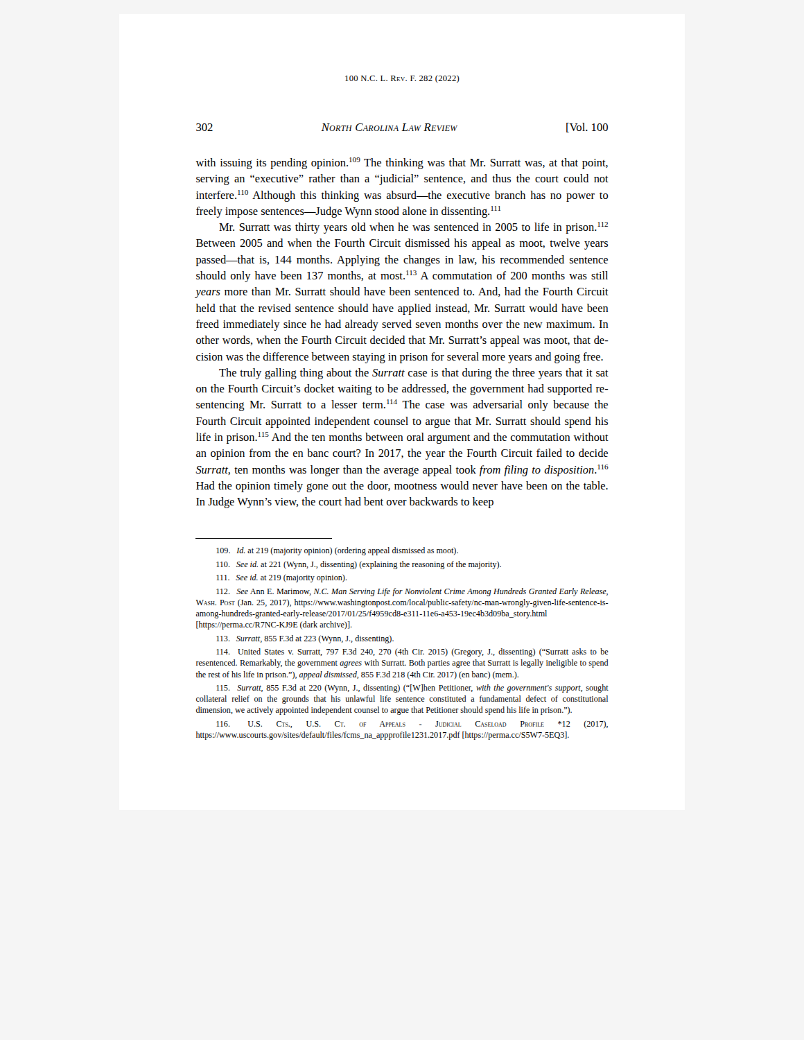100 N.C. L. Rev. F. 282 (2022)
302 North Carolina Law Review [Vol. 100
with issuing its pending opinion.109 The thinking was that Mr. Surratt was, at that point, serving an “executive” rather than a “judicial” sentence, and thus the court could not interfere.110 Although this thinking was absurd—the executive branch has no power to freely impose sentences—Judge Wynn stood alone in dissenting.111
Mr. Surratt was thirty years old when he was sentenced in 2005 to life in prison.112 Between 2005 and when the Fourth Circuit dismissed his appeal as moot, twelve years passed—that is, 144 months. Applying the changes in law, his recommended sentence should only have been 137 months, at most.113 A commutation of 200 months was still years more than Mr. Surratt should have been sentenced to. And, had the Fourth Circuit held that the revised sentence should have applied instead, Mr. Surratt would have been freed immediately since he had already served seven months over the new maximum. In other words, when the Fourth Circuit decided that Mr. Surratt’s appeal was moot, that decision was the difference between staying in prison for several more years and going free.
The truly galling thing about the Surratt case is that during the three years that it sat on the Fourth Circuit’s docket waiting to be addressed, the government had supported resentencing Mr. Surratt to a lesser term.114 The case was adversarial only because the Fourth Circuit appointed independent counsel to argue that Mr. Surratt should spend his life in prison.115 And the ten months between oral argument and the commutation without an opinion from the en banc court? In 2017, the year the Fourth Circuit failed to decide Surratt, ten months was longer than the average appeal took from filing to disposition.116 Had the opinion timely gone out the door, mootness would never have been on the table. In Judge Wynn’s view, the court had bent over backwards to keep
109. Id. at 219 (majority opinion) (ordering appeal dismissed as moot).
110. See id. at 221 (Wynn, J., dissenting) (explaining the reasoning of the majority).
111. See id. at 219 (majority opinion).
112. See Ann E. Marimow, N.C. Man Serving Life for Nonviolent Crime Among Hundreds Granted Early Release, Wash. Post (Jan. 25, 2017), https://www.washingtonpost.com/local/public-safety/nc-man-wrongly-given-life-sentence-is-among-hundreds-granted-early-release/2017/01/25/f4959cd8-e311-11e6-a453-19ec4b3d09ba_story.html [https://perma.cc/R7NC-KJ9E (dark archive)].
113. Surratt, 855 F.3d at 223 (Wynn, J., dissenting).
114. United States v. Surratt, 797 F.3d 240, 270 (4th Cir. 2015) (Gregory, J., dissenting) (“Surratt asks to be resentenced. Remarkably, the government agrees with Surratt. Both parties agree that Surratt is legally ineligible to spend the rest of his life in prison.”), appeal dismissed, 855 F.3d 218 (4th Cir. 2017) (en banc) (mem.).
115. Surratt, 855 F.3d at 220 (Wynn, J., dissenting) (“[W]hen Petitioner, with the government's support, sought collateral relief on the grounds that his unlawful life sentence constituted a fundamental defect of constitutional dimension, we actively appointed independent counsel to argue that Petitioner should spend his life in prison.”).
116. U.S. Cts., U.S. Ct. of Appeals - Judicial Caseload Profile *12 (2017), https://www.uscourts.gov/sites/default/files/fcms_na_appprofile1231.2017.pdf [https://perma.cc/S5W7-5EQ3].